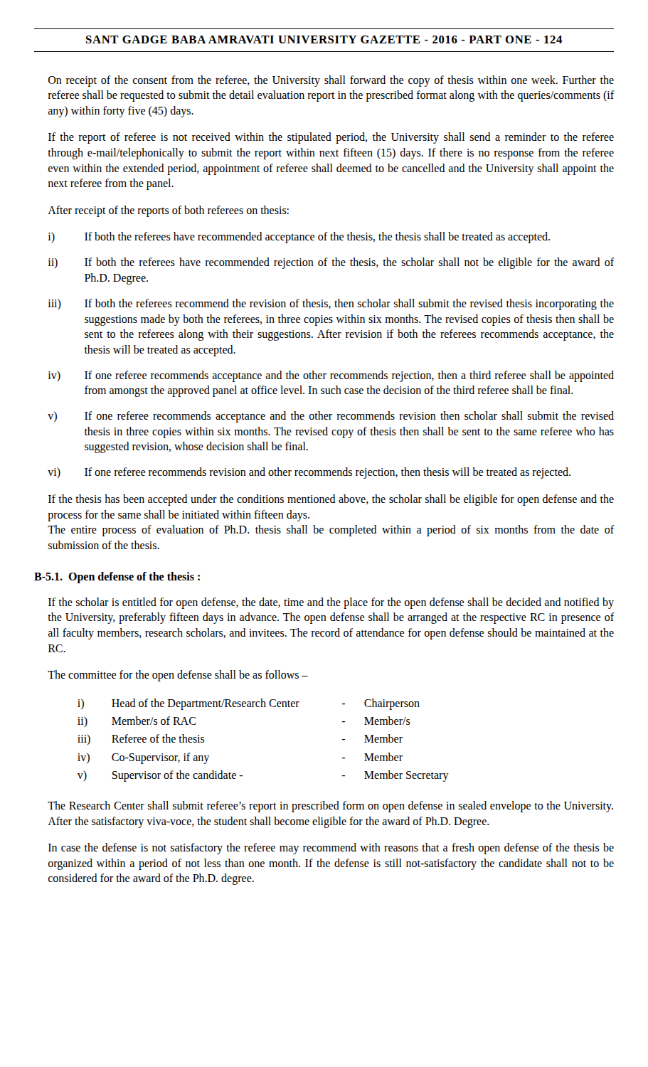SANT GADGE BABA AMRAVATI UNIVERSITY GAZETTE - 2016 - PART ONE - 124
On receipt of the consent from the referee, the University shall forward the copy of thesis within one week. Further the referee shall be requested to submit the detail evaluation report in the prescribed format along with the queries/comments (if any) within forty five (45) days.
If the report of referee is not received within the stipulated period, the University shall send a reminder to the referee through e-mail/telephonically to submit the report within next fifteen (15) days. If there is no response from the referee even within the extended period, appointment of referee shall deemed to be cancelled and the University shall appoint the next referee from the panel.
After receipt of the reports of both referees on thesis:
i) If both the referees have recommended acceptance of the thesis, the thesis shall be treated as accepted.
ii) If both the referees have recommended rejection of the thesis, the scholar shall not be eligible for the award of Ph.D. Degree.
iii) If both the referees recommend the revision of thesis, then scholar shall submit the revised thesis incorporating the suggestions made by both the referees, in three copies within six months. The revised copies of thesis then shall be sent to the referees along with their suggestions. After revision if both the referees recommends acceptance, the thesis will be treated as accepted.
iv) If one referee recommends acceptance and the other recommends rejection, then a third referee shall be appointed from amongst the approved panel at office level. In such case the decision of the third referee shall be final.
v) If one referee recommends acceptance and the other recommends revision then scholar shall submit the revised thesis in three copies within six months. The revised copy of thesis then shall be sent to the same referee who has suggested revision, whose decision shall be final.
vi) If one referee recommends revision and other recommends rejection, then thesis will be treated as rejected.
If the thesis has been accepted under the conditions mentioned above, the scholar shall be eligible for open defense and the process for the same shall be initiated within fifteen days.
The entire process of evaluation of Ph.D. thesis shall be completed within a period of six months from the date of submission of the thesis.
B-5.1. Open defense of the thesis :
If the scholar is entitled for open defense, the date, time and the place for the open defense shall be decided and notified by the University, preferably fifteen days in advance. The open defense shall be arranged at the respective RC in presence of all faculty members, research scholars, and invitees. The record of attendance for open defense should be maintained at the RC.
The committee for the open defense shall be as follows –
| i) | Head of the Department/Research Center | - | Chairperson |
| ii) | Member/s of RAC | - | Member/s |
| iii) | Referee of the thesis | - | Member |
| iv) | Co-Supervisor, if any | - | Member |
| v) | Supervisor of the candidate - | - | Member Secretary |
The Research Center shall submit referee’s report in prescribed form on open defense in sealed envelope to the University. After the satisfactory viva-voce, the student shall become eligible for the award of Ph.D. Degree.
In case the defense is not satisfactory the referee may recommend with reasons that a fresh open defense of the thesis be organized within a period of not less than one month. If the defense is still not-satisfactory the candidate shall not to be considered for the award of the Ph.D. degree.